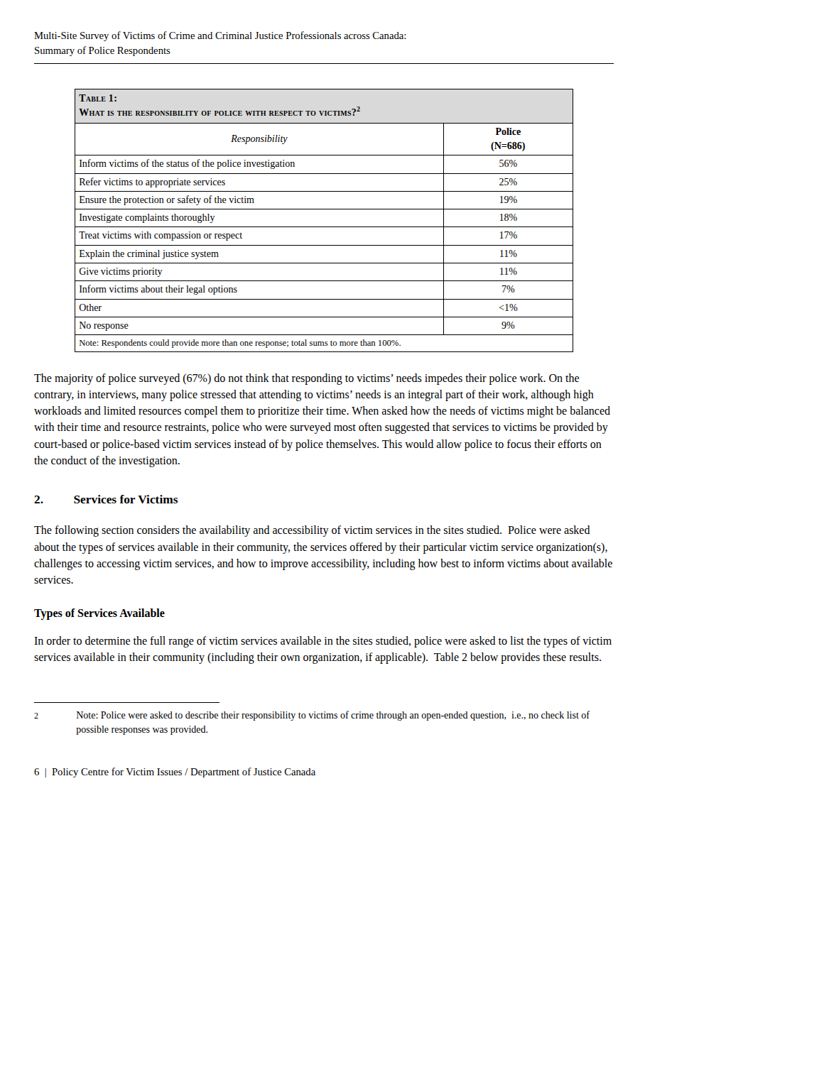Multi-Site Survey of Victims of Crime and Criminal Justice Professionals across Canada:
Summary of Police Respondents
| Table 1: What is the responsibility of police with respect to victims? 2 |
| Responsibility | Police (N=686) |
| Inform victims of the status of the police investigation | 56% |
| Refer victims to appropriate services | 25% |
| Ensure the protection or safety of the victim | 19% |
| Investigate complaints thoroughly | 18% |
| Treat victims with compassion or respect | 17% |
| Explain the criminal justice system | 11% |
| Give victims priority | 11% |
| Inform victims about their legal options | 7% |
| Other | <1% |
| No response | 9% |
| Note: Respondents could provide more than one response; total sums to more than 100%. |
The majority of police surveyed (67%) do not think that responding to victims’ needs impedes their police work. On the contrary, in interviews, many police stressed that attending to victims’ needs is an integral part of their work, although high workloads and limited resources compel them to prioritize their time. When asked how the needs of victims might be balanced with their time and resource restraints, police who were surveyed most often suggested that services to victims be provided by court-based or police-based victim services instead of by police themselves. This would allow police to focus their efforts on the conduct of the investigation.
2. Services for Victims
The following section considers the availability and accessibility of victim services in the sites studied. Police were asked about the types of services available in their community, the services offered by their particular victim service organization(s), challenges to accessing victim services, and how to improve accessibility, including how best to inform victims about available services.
Types of Services Available
In order to determine the full range of victim services available in the sites studied, police were asked to list the types of victim services available in their community (including their own organization, if applicable). Table 2 below provides these results.
2 Note: Police were asked to describe their responsibility to victims of crime through an open-ended question, i.e., no check list of possible responses was provided.
6 | Policy Centre for Victim Issues / Department of Justice Canada